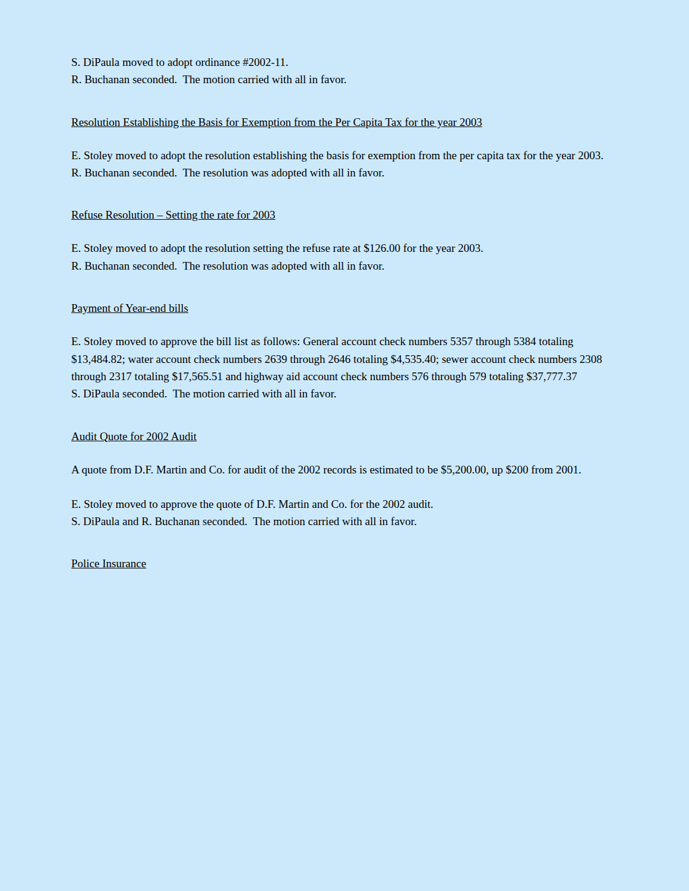S. DiPaula moved to adopt ordinance #2002-11.
R. Buchanan seconded. The motion carried with all in favor.
Resolution Establishing the Basis for Exemption from the Per Capita Tax for the year 2003
E. Stoley moved to adopt the resolution establishing the basis for exemption from the per capita tax for the year 2003.
R. Buchanan seconded. The resolution was adopted with all in favor.
Refuse Resolution – Setting the rate for 2003
E. Stoley moved to adopt the resolution setting the refuse rate at $126.00 for the year 2003.
R. Buchanan seconded. The resolution was adopted with all in favor.
Payment of Year-end bills
E. Stoley moved to approve the bill list as follows: General account check numbers 5357 through 5384 totaling $13,484.82; water account check numbers 2639 through 2646 totaling $4,535.40; sewer account check numbers 2308 through 2317 totaling $17,565.51 and highway aid account check numbers 576 through 579 totaling $37,777.37
S. DiPaula seconded. The motion carried with all in favor.
Audit Quote for 2002 Audit
A quote from D.F. Martin and Co. for audit of the 2002 records is estimated to be $5,200.00, up $200 from 2001.
E. Stoley moved to approve the quote of D.F. Martin and Co. for the 2002 audit.
S. DiPaula and R. Buchanan seconded. The motion carried with all in favor.
Police Insurance